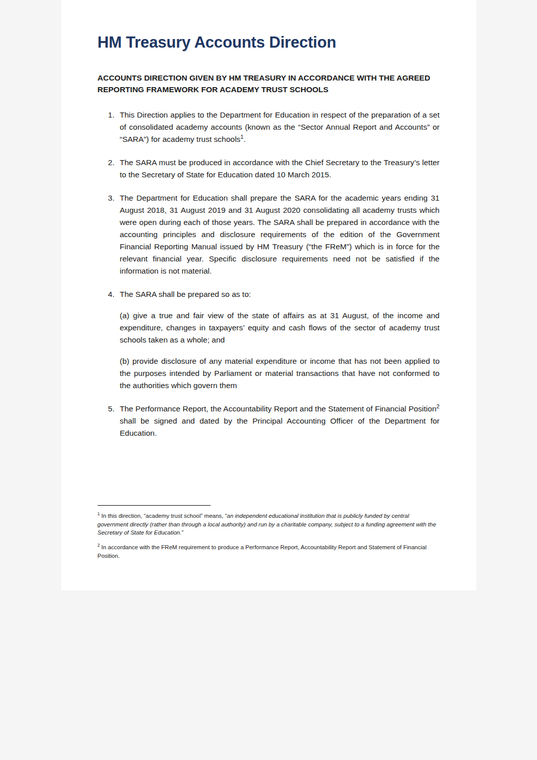HM Treasury Accounts Direction
ACCOUNTS DIRECTION GIVEN BY HM TREASURY IN ACCORDANCE WITH THE AGREED REPORTING FRAMEWORK FOR ACADEMY TRUST SCHOOLS
This Direction applies to the Department for Education in respect of the preparation of a set of consolidated academy accounts (known as the “Sector Annual Report and Accounts” or “SARA”) for academy trust schools1.
The SARA must be produced in accordance with the Chief Secretary to the Treasury’s letter to the Secretary of State for Education dated 10 March 2015.
The Department for Education shall prepare the SARA for the academic years ending 31 August 2018, 31 August 2019 and 31 August 2020 consolidating all academy trusts which were open during each of those years. The SARA shall be prepared in accordance with the accounting principles and disclosure requirements of the edition of the Government Financial Reporting Manual issued by HM Treasury (“the FReM”) which is in force for the relevant financial year. Specific disclosure requirements need not be satisfied if the information is not material.
The SARA shall be prepared so as to:
(a) give a true and fair view of the state of affairs as at 31 August, of the income and expenditure, changes in taxpayers’ equity and cash flows of the sector of academy trust schools taken as a whole; and
(b) provide disclosure of any material expenditure or income that has not been applied to the purposes intended by Parliament or material transactions that have not conformed to the authorities which govern them
The Performance Report, the Accountability Report and the Statement of Financial Position2 shall be signed and dated by the Principal Accounting Officer of the Department for Education.
1 In this direction, “academy trust school” means, “an independent educational institution that is publicly funded by central government directly (rather than through a local authority) and run by a charitable company, subject to a funding agreement with the Secretary of State for Education.”
2 In accordance with the FReM requirement to produce a Performance Report, Accountability Report and Statement of Financial Position.